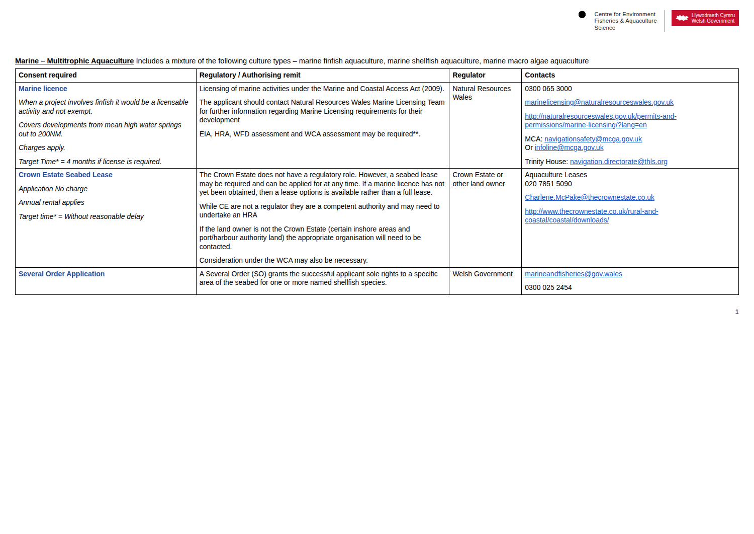Centre for Environment
Fisheries & Aquaculture
Science
Llywodraeth Cymru Welsh Government
Marine – Multitrophic Aquaculture Includes a mixture of the following culture types – marine finfish aquaculture, marine shellfish aquaculture, marine macro algae aquaculture
| Consent required | Regulatory / Authorising remit | Regulator | Contacts |
| --- | --- | --- | --- |
| Marine licence When a project involves finfish it would be a licensable activity and not exempt. Covers developments from mean high water springs out to 200NM. Charges apply. Target Time* = 4 months if license is required. | Licensing of marine activities under the Marine and Coastal Access Act (2009). The applicant should contact Natural Resources Wales Marine Licensing Team for further information regarding Marine Licensing requirements for their development EIA, HRA, WFD assessment and WCA assessment may be required**. | Natural Resources Wales | 0300 065 3000 marinelicensing@naturalresourceswales.gov.uk http://naturalresourceswales.gov.uk/permits-and-permissions/marine-licensing/?lang=en MCA: navigationsafety@mcga.gov.uk Or infoline@mcga.gov.uk Trinity House: navigation.directorate@thls.org |
| Crown Estate Seabed Lease Application No charge Annual rental applies Target time* = Without reasonable delay | The Crown Estate does not have a regulatory role. However, a seabed lease may be required and can be applied for at any time. If a marine licence has not yet been obtained, then a lease options is available rather than a full lease. While CE are not a regulator they are a competent authority and may need to undertake an HRA If the land owner is not the Crown Estate (certain inshore areas and port/harbour authority land) the appropriate organisation will need to be contacted. Consideration under the WCA may also be necessary. | Crown Estate or other land owner | Aquaculture Leases 020 7851 5090 Charlene.McPake@thecrownestate.co.uk http://www.thecrownestate.co.uk/rural-and-coastal/coastal/downloads/ |
| Several Order Application | A Several Order (SO) grants the successful applicant sole rights to a specific area of the seabed for one or more named shellfish species. | Welsh Government | marineandfisheries@gov.wales 0300 025 2454 |
1